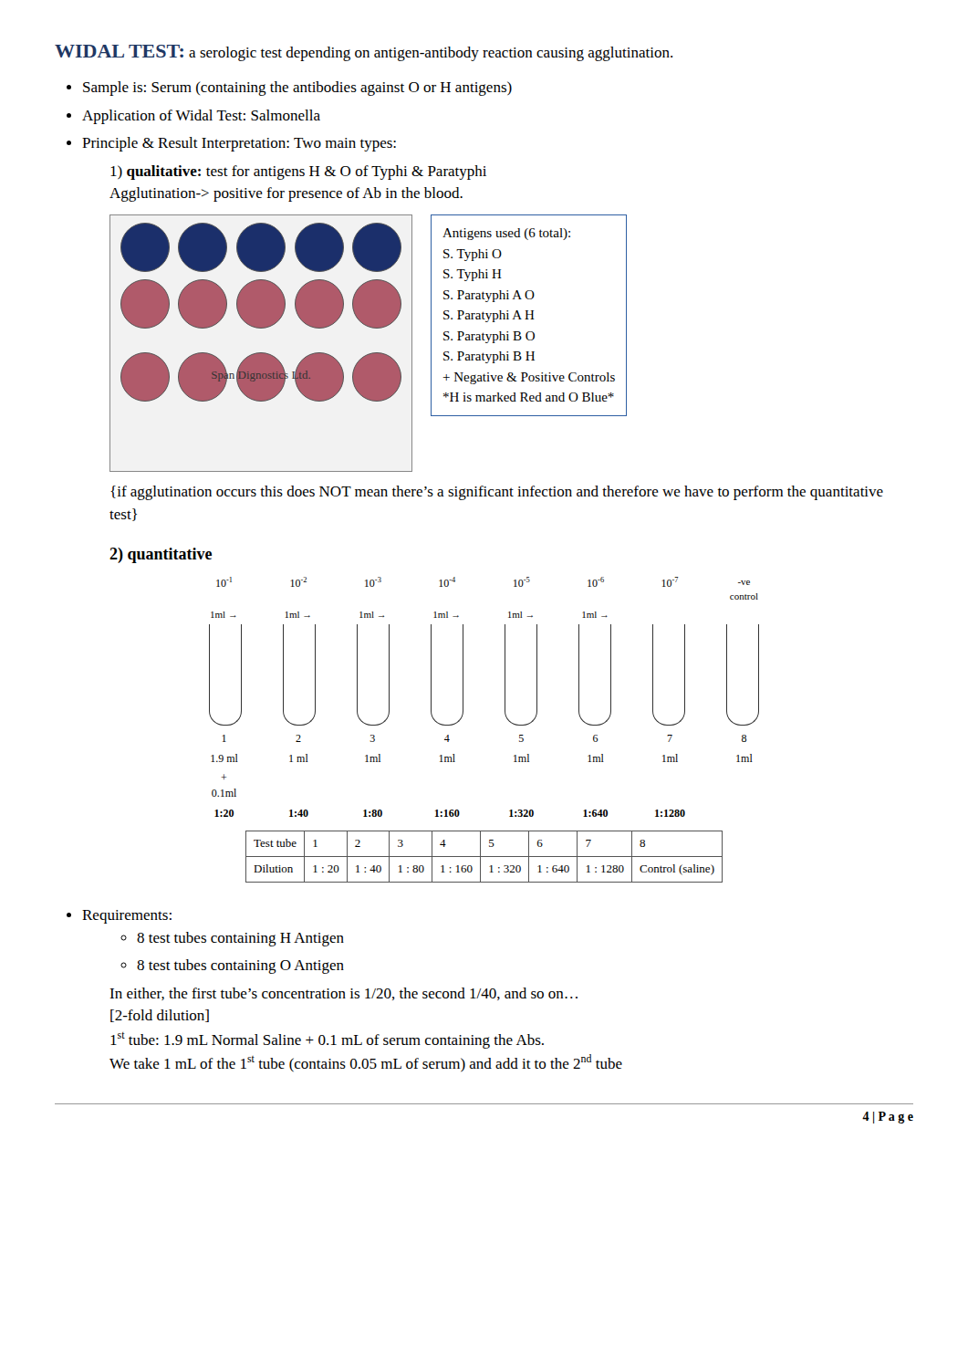WIDAL TEST:
a serologic test depending on antigen-antibody reaction causing agglutination.
Sample is: Serum (containing the antibodies against O or H antigens)
Application of Widal Test: Salmonella
Principle & Result Interpretation: Two main types:
1) qualitative: test for antigens H & O of Typhi & Paratyphi
Agglutination-> positive for presence of Ab in the blood.
Span Dignostics Ltd.
Antigens used (6 total):
S. Typhi O
S. Typhi H
S. Paratyphi A O
S. Paratyphi A H
S. Paratyphi B O
S. Paratyphi B H
+ Negative & Positive Controls
*H is marked Red and O Blue*
{if agglutination occurs this does NOT mean there’s a significant infection and therefore we have to perform the quantitative test}
2) quantitative
10-1 10-2 10-3 10-4 10-5 10-6 10-7 -ve
control
1ml → 1ml → 1ml → 1ml → 1ml → 1ml →
12345678
1.9 ml 1 ml 1ml 1ml 1ml 1ml 1ml 1ml
+
0.1ml
1:201:401:801:1601:3201:6401:1280
| Test tube | 1 | 2 | 3 | 4 | 5 | 6 | 7 | 8 |
| Dilution | 1 : 20 | 1 : 40 | 1 : 80 | 1 : 160 | 1 : 320 | 1 : 640 | 1 : 1280 | Control (saline) |
Requirements:
8 test tubes containing H Antigen
8 test tubes containing O Antigen
In either, the first tube’s concentration is 1/20, the second 1/40, and so on…
[2-fold dilution]
1st tube: 1.9 mL Normal Saline + 0.1 mL of serum containing the Abs.
We take 1 mL of the 1st tube (contains 0.05 mL of serum) and add it to the 2nd tube
4 | P a g e